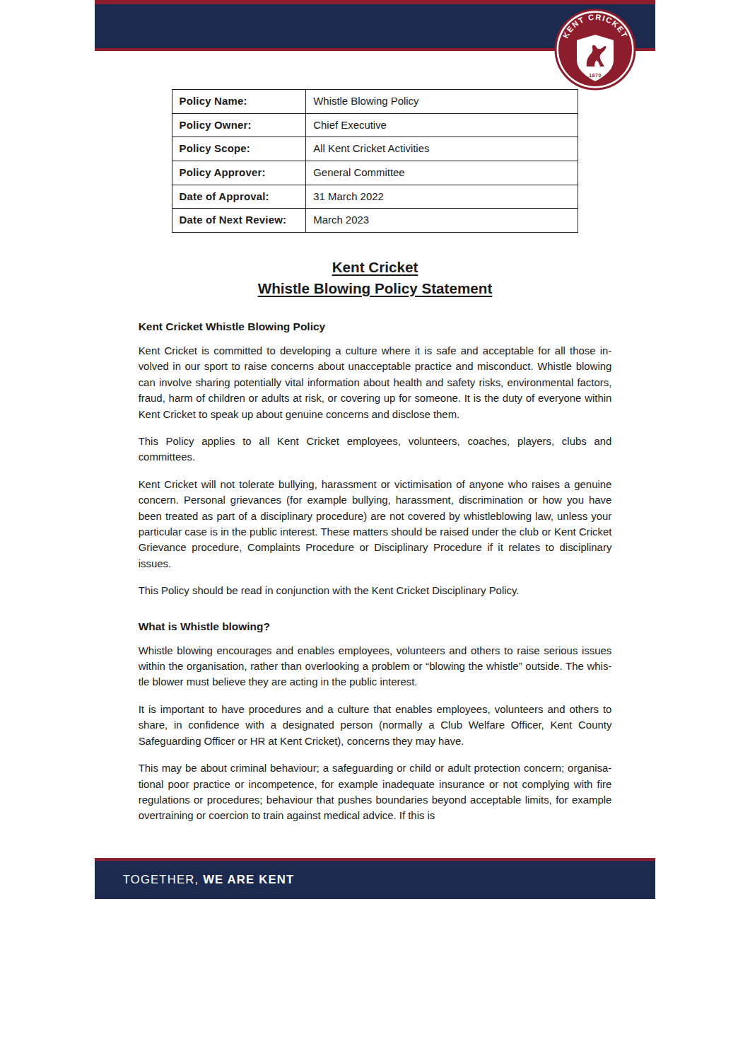KENT CRICKET 1870
| Policy Name: | Whistle Blowing Policy |
| Policy Owner: | Chief Executive |
| Policy Scope: | All Kent Cricket Activities |
| Policy Approver: | General Committee |
| Date of Approval: | 31 March 2022 |
| Date of Next Review: | March 2023 |
Kent Cricket Whistle Blowing Policy Statement
Kent Cricket Whistle Blowing Policy
Kent Cricket is committed to developing a culture where it is safe and acceptable for all those involved in our sport to raise concerns about unacceptable practice and misconduct. Whistle blowing can involve sharing potentially vital information about health and safety risks, environmental factors, fraud, harm of children or adults at risk, or covering up for someone. It is the duty of everyone within Kent Cricket to speak up about genuine concerns and disclose them.
This Policy applies to all Kent Cricket employees, volunteers, coaches, players, clubs and committees.
Kent Cricket will not tolerate bullying, harassment or victimisation of anyone who raises a genuine concern. Personal grievances (for example bullying, harassment, discrimination or how you have been treated as part of a disciplinary procedure) are not covered by whistleblowing law, unless your particular case is in the public interest. These matters should be raised under the club or Kent Cricket Grievance procedure, Complaints Procedure or Disciplinary Procedure if it relates to disciplinary issues.
This Policy should be read in conjunction with the Kent Cricket Disciplinary Policy.
What is Whistle blowing?
Whistle blowing encourages and enables employees, volunteers and others to raise serious issues within the organisation, rather than overlooking a problem or “blowing the whistle” outside. The whistle blower must believe they are acting in the public interest.
It is important to have procedures and a culture that enables employees, volunteers and others to share, in confidence with a designated person (normally a Club Welfare Officer, Kent County Safeguarding Officer or HR at Kent Cricket), concerns they may have.
This may be about criminal behaviour; a safeguarding or child or adult protection concern; organisational poor practice or incompetence, for example inadequate insurance or not complying with fire regulations or procedures; behaviour that pushes boundaries beyond acceptable limits, for example overtraining or coercion to train against medical advice. If this is
TOGETHER, WE ARE KENT